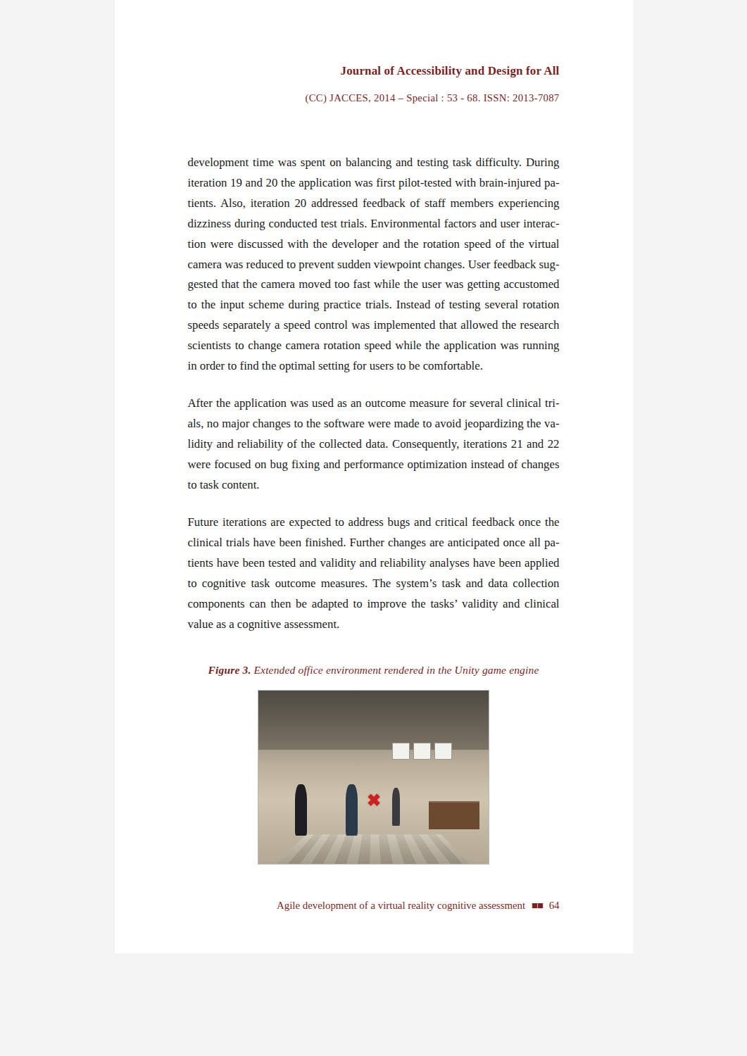Journal of Accessibility and Design for All
(CC) JACCES, 2014 – Special : 53 - 68. ISSN: 2013-7087
development time was spent on balancing and testing task difficulty. During iteration 19 and 20 the application was first pilot-tested with brain-injured patients. Also, iteration 20 addressed feedback of staff members experiencing dizziness during conducted test trials. Environmental factors and user interaction were discussed with the developer and the rotation speed of the virtual camera was reduced to prevent sudden viewpoint changes. User feedback suggested that the camera moved too fast while the user was getting accustomed to the input scheme during practice trials. Instead of testing several rotation speeds separately a speed control was implemented that allowed the research scientists to change camera rotation speed while the application was running in order to find the optimal setting for users to be comfortable.
After the application was used as an outcome measure for several clinical trials, no major changes to the software were made to avoid jeopardizing the validity and reliability of the collected data. Consequently, iterations 21 and 22 were focused on bug fixing and performance optimization instead of changes to task content.
Future iterations are expected to address bugs and critical feedback once the clinical trials have been finished. Further changes are anticipated once all patients have been tested and validity and reliability analyses have been applied to cognitive task outcome measures. The system’s task and data collection components can then be adapted to improve the tasks’ validity and clinical value as a cognitive assessment.
Figure 3. Extended office environment rendered in the Unity game engine
✖
Agile development of a virtual reality cognitive assessment ■■ 64